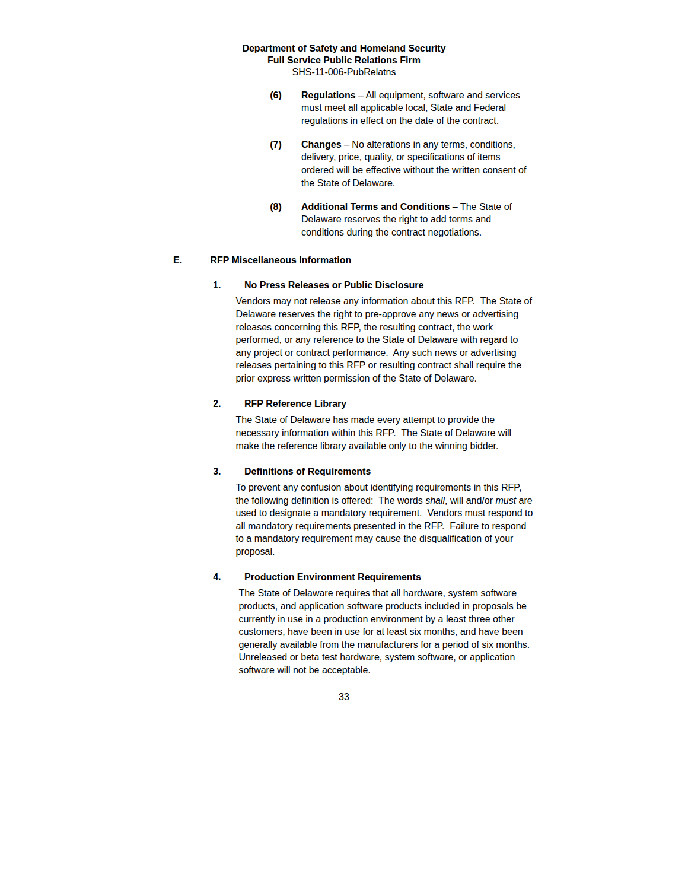Department of Safety and Homeland Security
Full Service Public Relations Firm
SHS-11-006-PubRelatns
(6)
Regulations – All equipment, software and services must meet all applicable local, State and Federal regulations in effect on the date of the contract.
(7)
Changes – No alterations in any terms, conditions, delivery, price, quality, or specifications of items ordered will be effective without the written consent of the State of Delaware.
(8)
Additional Terms and Conditions – The State of Delaware reserves the right to add terms and conditions during the contract negotiations.
E.
RFP Miscellaneous Information
1.
No Press Releases or Public Disclosure
Vendors may not release any information about this RFP. The State of Delaware reserves the right to pre-approve any news or advertising releases concerning this RFP, the resulting contract, the work performed, or any reference to the State of Delaware with regard to any project or contract performance. Any such news or advertising releases pertaining to this RFP or resulting contract shall require the prior express written permission of the State of Delaware.
2.
RFP Reference Library
The State of Delaware has made every attempt to provide the necessary information within this RFP. The State of Delaware will make the reference library available only to the winning bidder.
3.
Definitions of Requirements
To prevent any confusion about identifying requirements in this RFP, the following definition is offered: The words shall, will and/or must are used to designate a mandatory requirement. Vendors must respond to all mandatory requirements presented in the RFP. Failure to respond to a mandatory requirement may cause the disqualification of your proposal.
4.
Production Environment Requirements
The State of Delaware requires that all hardware, system software products, and application software products included in proposals be currently in use in a production environment by a least three other customers, have been in use for at least six months, and have been generally available from the manufacturers for a period of six months. Unreleased or beta test hardware, system software, or application software will not be acceptable.
33